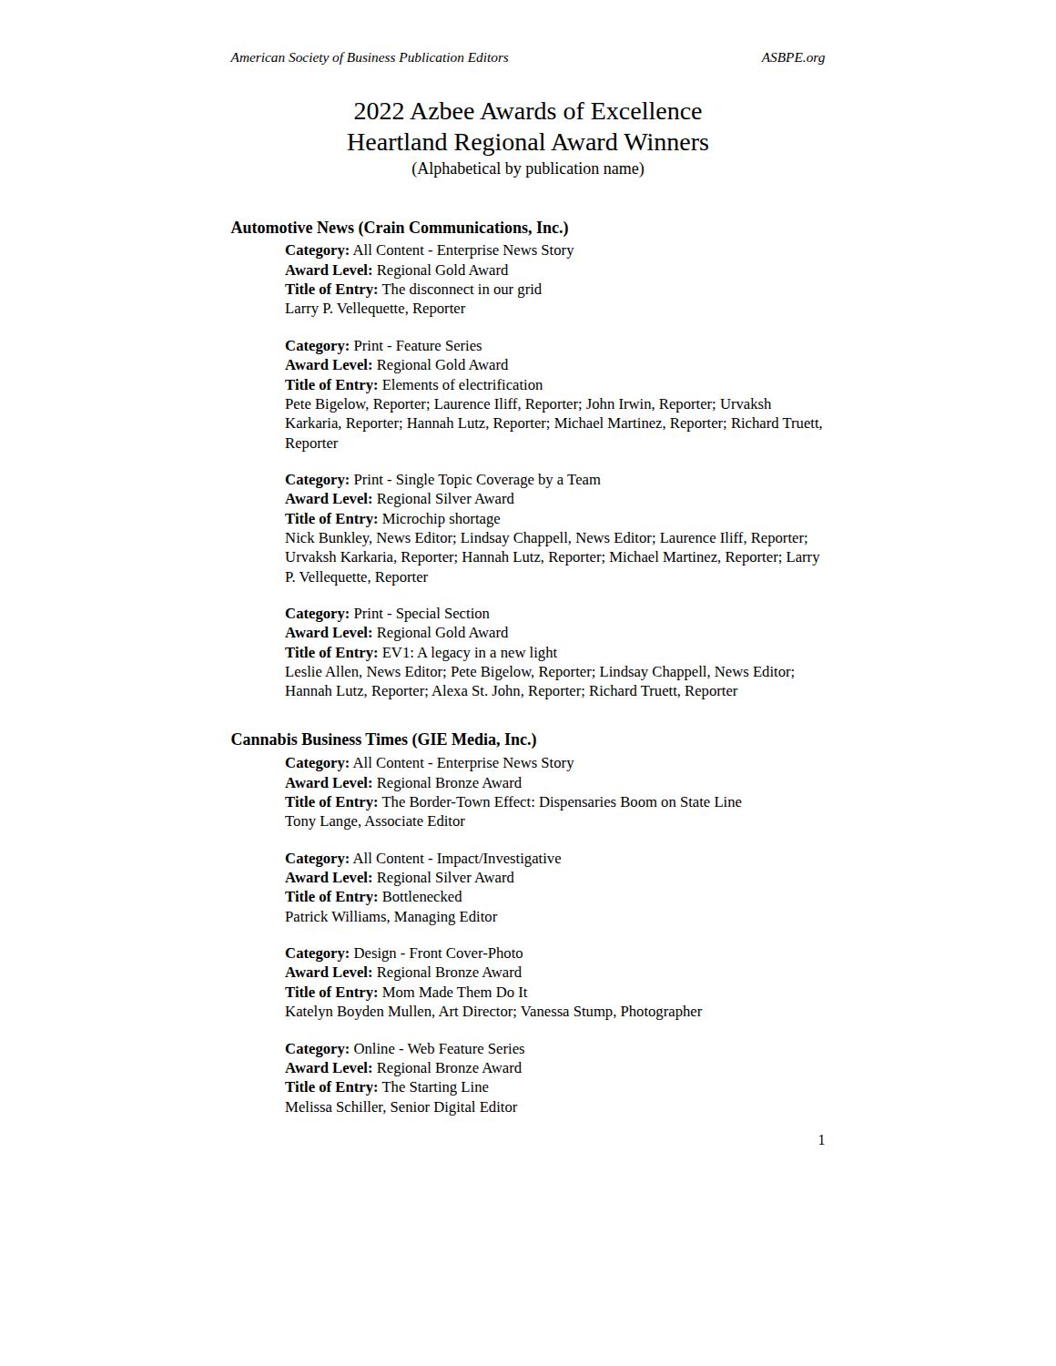American Society of Business Publication Editors ASBPE.org
2022 Azbee Awards of Excellence
Heartland Regional Award Winners
(Alphabetical by publication name)
Automotive News (Crain Communications, Inc.)
Category: All Content - Enterprise News Story
Award Level: Regional Gold Award
Title of Entry: The disconnect in our grid
Larry P. Vellequette, Reporter
Category: Print - Feature Series
Award Level: Regional Gold Award
Title of Entry: Elements of electrification
Pete Bigelow, Reporter; Laurence Iliff, Reporter; John Irwin, Reporter; Urvaksh Karkaria, Reporter; Hannah Lutz, Reporter; Michael Martinez, Reporter; Richard Truett, Reporter
Category: Print - Single Topic Coverage by a Team
Award Level: Regional Silver Award
Title of Entry: Microchip shortage
Nick Bunkley, News Editor; Lindsay Chappell, News Editor; Laurence Iliff, Reporter; Urvaksh Karkaria, Reporter; Hannah Lutz, Reporter; Michael Martinez, Reporter; Larry P. Vellequette, Reporter
Category: Print - Special Section
Award Level: Regional Gold Award
Title of Entry: EV1: A legacy in a new light
Leslie Allen, News Editor; Pete Bigelow, Reporter; Lindsay Chappell, News Editor; Hannah Lutz, Reporter; Alexa St. John, Reporter; Richard Truett, Reporter
Cannabis Business Times (GIE Media, Inc.)
Category: All Content - Enterprise News Story
Award Level: Regional Bronze Award
Title of Entry: The Border-Town Effect: Dispensaries Boom on State Line
Tony Lange, Associate Editor
Category: All Content - Impact/Investigative
Award Level: Regional Silver Award
Title of Entry: Bottlenecked
Patrick Williams, Managing Editor
Category: Design - Front Cover-Photo
Award Level: Regional Bronze Award
Title of Entry: Mom Made Them Do It
Katelyn Boyden Mullen, Art Director; Vanessa Stump, Photographer
Category: Online - Web Feature Series
Award Level: Regional Bronze Award
Title of Entry: The Starting Line
Melissa Schiller, Senior Digital Editor
1